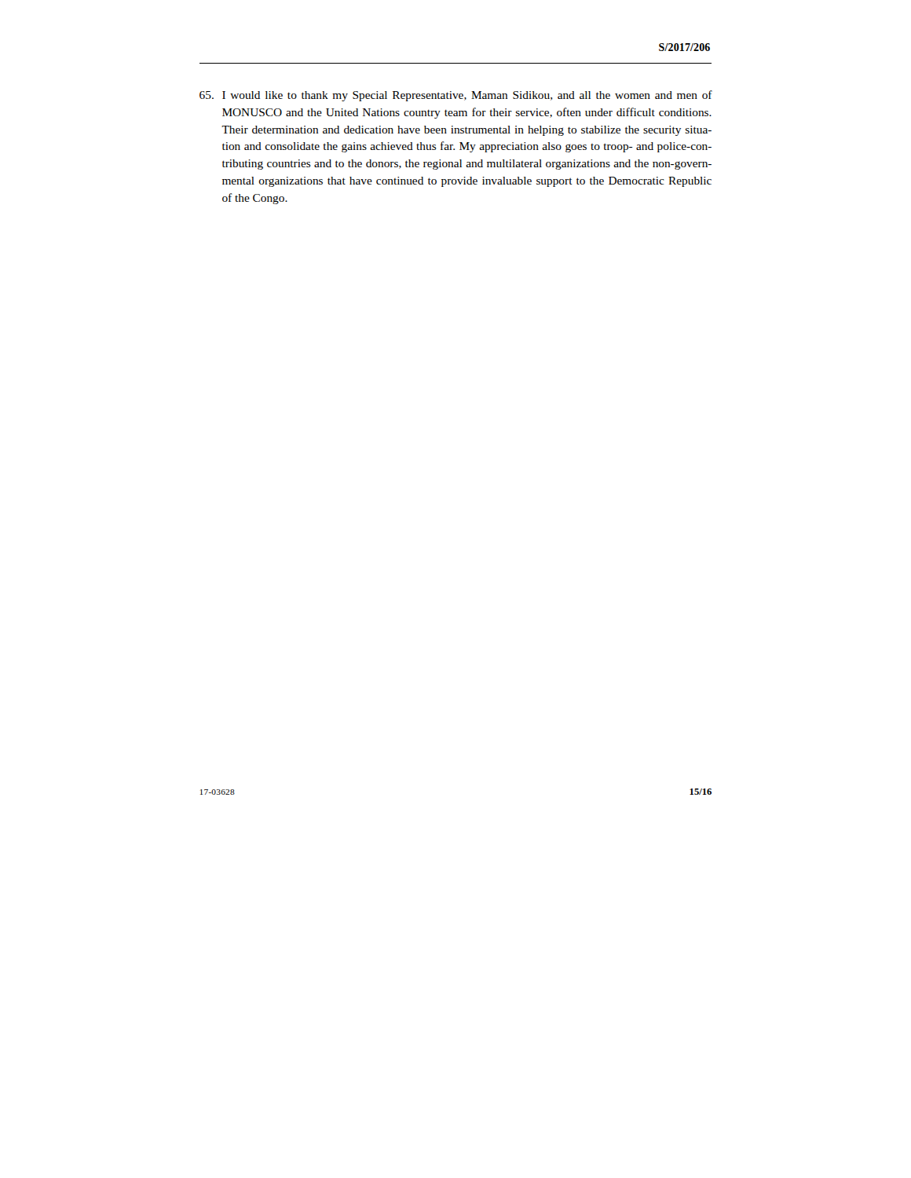S/2017/206
65. I would like to thank my Special Representative, Maman Sidikou, and all the women and men of MONUSCO and the United Nations country team for their service, often under difficult conditions. Their determination and dedication have been instrumental in helping to stabilize the security situation and consolidate the gains achieved thus far. My appreciation also goes to troop- and police-contributing countries and to the donors, the regional and multilateral organizations and the non-governmental organizations that have continued to provide invaluable support to the Democratic Republic of the Congo.
17-03628 15/16